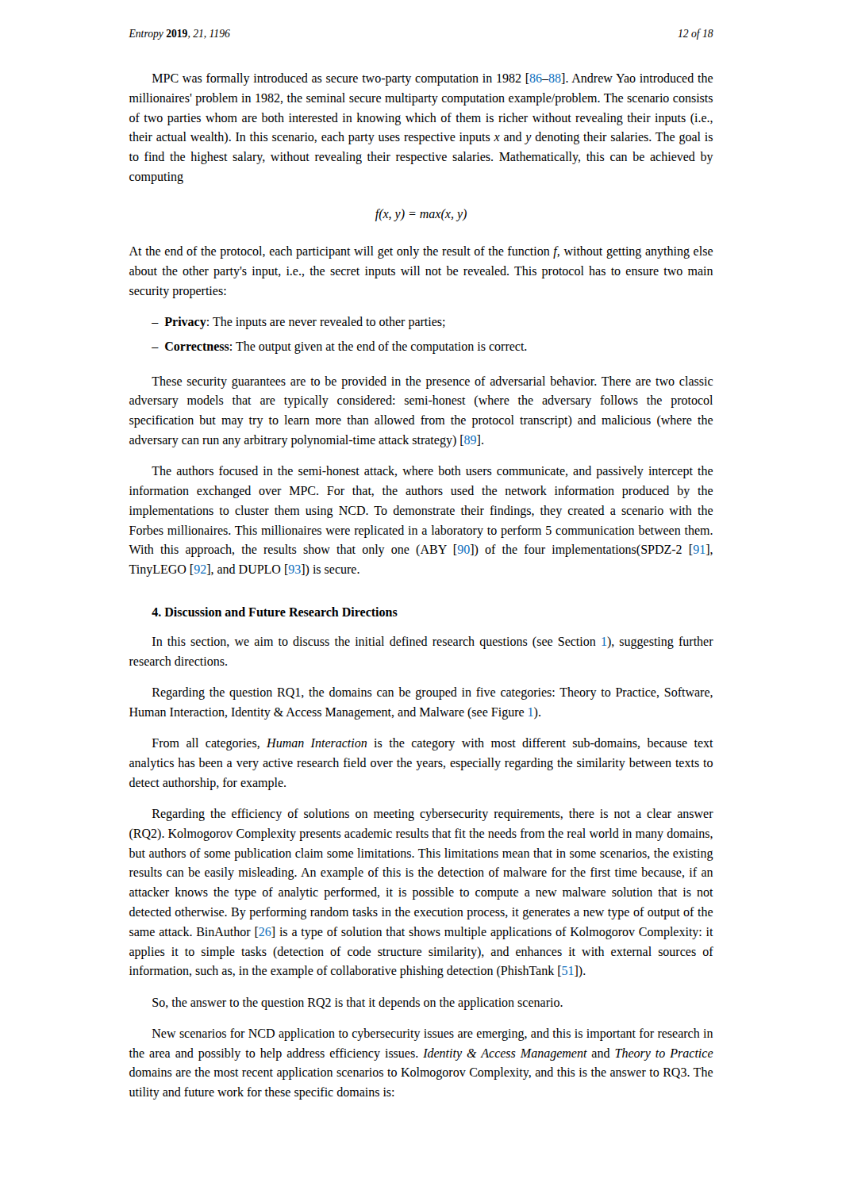Entropy 2019, 21, 1196 12 of 18
MPC was formally introduced as secure two-party computation in 1982 [86–88]. Andrew Yao introduced the millionaires' problem in 1982, the seminal secure multiparty computation example/problem. The scenario consists of two parties whom are both interested in knowing which of them is richer without revealing their inputs (i.e., their actual wealth). In this scenario, each party uses respective inputs x and y denoting their salaries. The goal is to find the highest salary, without revealing their respective salaries. Mathematically, this can be achieved by computing
f(x, y) = max(x, y)
At the end of the protocol, each participant will get only the result of the function f, without getting anything else about the other party's input, i.e., the secret inputs will not be revealed. This protocol has to ensure two main security properties:
Privacy: The inputs are never revealed to other parties;
Correctness: The output given at the end of the computation is correct.
These security guarantees are to be provided in the presence of adversarial behavior. There are two classic adversary models that are typically considered: semi-honest (where the adversary follows the protocol specification but may try to learn more than allowed from the protocol transcript) and malicious (where the adversary can run any arbitrary polynomial-time attack strategy) [89].
The authors focused in the semi-honest attack, where both users communicate, and passively intercept the information exchanged over MPC. For that, the authors used the network information produced by the implementations to cluster them using NCD. To demonstrate their findings, they created a scenario with the Forbes millionaires. This millionaires were replicated in a laboratory to perform 5 communication between them. With this approach, the results show that only one (ABY [90]) of the four implementations(SPDZ-2 [91], TinyLEGO [92], and DUPLO [93]) is secure.
4. Discussion and Future Research Directions
In this section, we aim to discuss the initial defined research questions (see Section 1), suggesting further research directions.
Regarding the question RQ1, the domains can be grouped in five categories: Theory to Practice, Software, Human Interaction, Identity & Access Management, and Malware (see Figure 1).
From all categories, Human Interaction is the category with most different sub-domains, because text analytics has been a very active research field over the years, especially regarding the similarity between texts to detect authorship, for example.
Regarding the efficiency of solutions on meeting cybersecurity requirements, there is not a clear answer (RQ2). Kolmogorov Complexity presents academic results that fit the needs from the real world in many domains, but authors of some publication claim some limitations. This limitations mean that in some scenarios, the existing results can be easily misleading. An example of this is the detection of malware for the first time because, if an attacker knows the type of analytic performed, it is possible to compute a new malware solution that is not detected otherwise. By performing random tasks in the execution process, it generates a new type of output of the same attack. BinAuthor [26] is a type of solution that shows multiple applications of Kolmogorov Complexity: it applies it to simple tasks (detection of code structure similarity), and enhances it with external sources of information, such as, in the example of collaborative phishing detection (PhishTank [51]).
So, the answer to the question RQ2 is that it depends on the application scenario.
New scenarios for NCD application to cybersecurity issues are emerging, and this is important for research in the area and possibly to help address efficiency issues. Identity & Access Management and Theory to Practice domains are the most recent application scenarios to Kolmogorov Complexity, and this is the answer to RQ3. The utility and future work for these specific domains is: